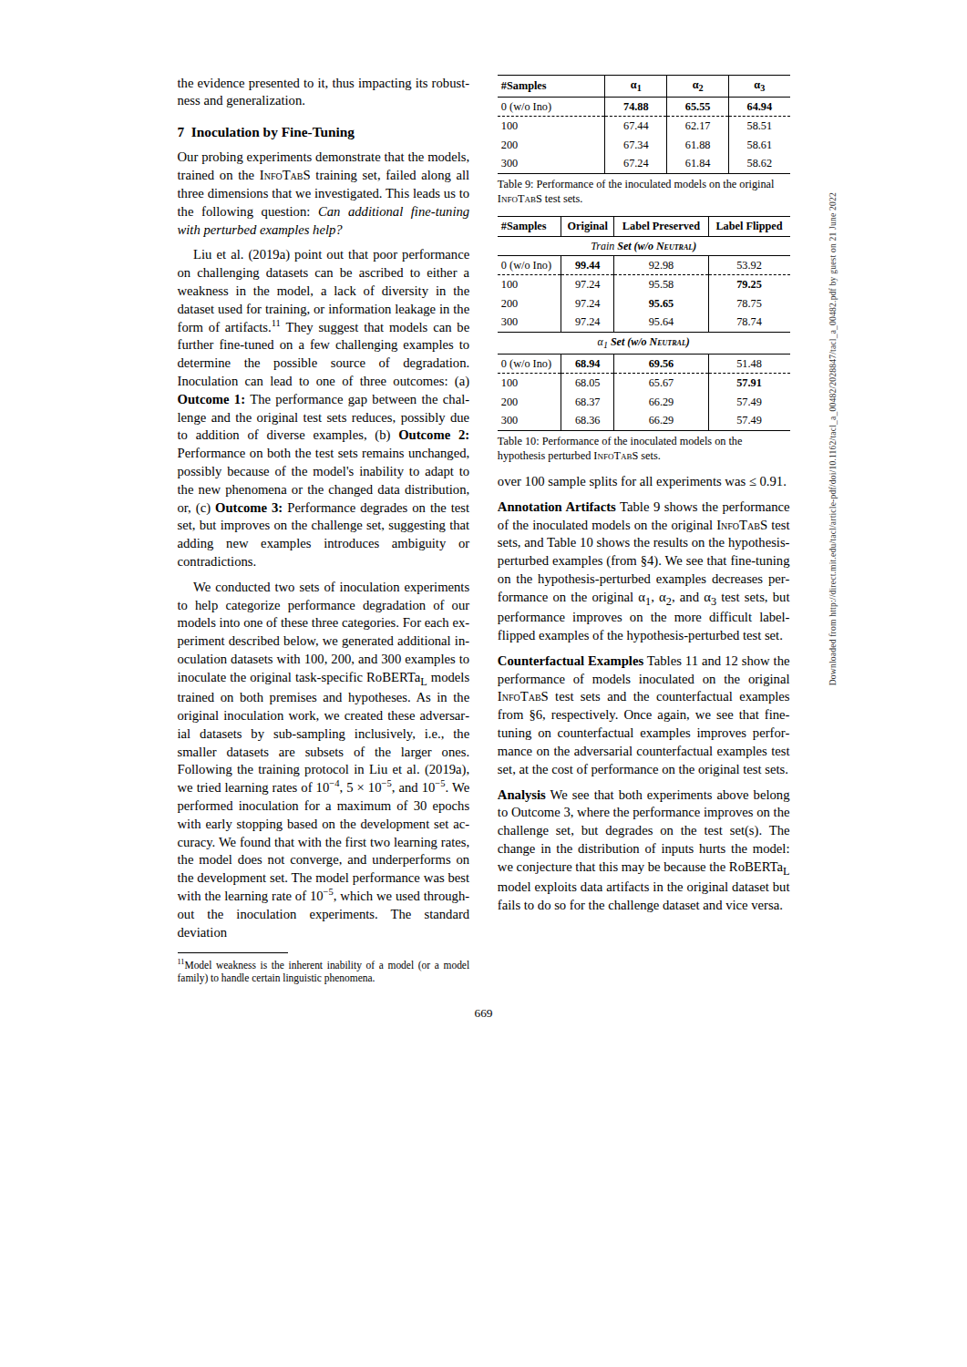Downloaded from http://direct.mit.edu/tacl/article-pdf/doi/10.1162/tacl_a_00482/2028847/tacl_a_00482.pdf by guest on 21 June 2022
the evidence presented to it, thus impacting its robustness and generalization.
7 Inoculation by Fine-Tuning
Our probing experiments demonstrate that the models, trained on the InfoTabS training set, failed along all three dimensions that we investigated. This leads us to the following question: Can additional fine-tuning with perturbed examples help?
Liu et al. (2019a) point out that poor performance on challenging datasets can be ascribed to either a weakness in the model, a lack of diversity in the dataset used for training, or information leakage in the form of artifacts.11 They suggest that models can be further fine-tuned on a few challenging examples to determine the possible source of degradation. Inoculation can lead to one of three outcomes: (a) Outcome 1: The performance gap between the challenge and the original test sets reduces, possibly due to addition of diverse examples, (b) Outcome 2: Performance on both the test sets remains unchanged, possibly because of the model's inability to adapt to the new phenomena or the changed data distribution, or, (c) Outcome 3: Performance degrades on the test set, but improves on the challenge set, suggesting that adding new examples introduces ambiguity or contradictions.
We conducted two sets of inoculation experiments to help categorize performance degradation of our models into one of these three categories. For each experiment described below, we generated additional inoculation datasets with 100, 200, and 300 examples to inoculate the original task-specific RoBERTaL models trained on both premises and hypotheses. As in the original inoculation work, we created these adversarial datasets by sub-sampling inclusively, i.e., the smaller datasets are subsets of the larger ones. Following the training protocol in Liu et al. (2019a), we tried learning rates of 10−4, 5 × 10−5, and 10−5. We performed inoculation for a maximum of 30 epochs with early stopping based on the development set accuracy. We found that with the first two learning rates, the model does not converge, and underperforms on the development set. The model performance was best with the learning rate of 10−5, which we used throughout the inoculation experiments. The standard deviation
11Model weakness is the inherent inability of a model (or a model family) to handle certain linguistic phenomena.
| # Samples | α 1 | α 2 | α 3 |
| --- | --- | --- | --- |
| 0 (w/o Ino) | 74.88 | 65.55 | 64.94 |
| 100 | 67.44 | 62.17 | 58.51 |
| 200 | 67.34 | 61.88 | 58.61 |
| 300 | 67.24 | 61.84 | 58.62 |
Table 9: Performance of the inoculated models on the original InfoTabS test sets.
| # Samples | Original | Label Preserved | Label Flipped |
| --- | --- | --- | --- |
| Train Set (w/o Neutral ) |
| 0 (w/o Ino) | 99.44 | 92.98 | 53.92 |
| 100 | 97.24 | 95.58 | 79.25 |
| 200 | 97.24 | 95.65 | 78.75 |
| 300 | 97.24 | 95.64 | 78.74 |
| α 1 Set (w/o Neutral ) |
| 0 (w/o Ino) | 68.94 | 69.56 | 51.48 |
| 100 | 68.05 | 65.67 | 57.91 |
| 200 | 68.37 | 66.29 | 57.49 |
| 300 | 68.36 | 66.29 | 57.49 |
Table 10: Performance of the inoculated models on the hypothesis perturbed InfoTabS sets.
over 100 sample splits for all experiments was ≤ 0.91.
Annotation Artifacts Table 9 shows the performance of the inoculated models on the original InfoTabS test sets, and Table 10 shows the results on the hypothesis-perturbed examples (from §4). We see that fine-tuning on the hypothesis-perturbed examples decreases performance on the original α1, α2, and α3 test sets, but performance improves on the more difficult label-flipped examples of the hypothesis-perturbed test set.
Counterfactual Examples Tables 11 and 12 show the performance of models inoculated on the original InfoTabS test sets and the counterfactual examples from §6, respectively. Once again, we see that fine-tuning on counterfactual examples improves performance on the adversarial counterfactual examples test set, at the cost of performance on the original test sets.
Analysis We see that both experiments above belong to Outcome 3, where the performance improves on the challenge set, but degrades on the test set(s). The change in the distribution of inputs hurts the model: we conjecture that this may be because the RoBERTaL model exploits data artifacts in the original dataset but fails to do so for the challenge dataset and vice versa.
669